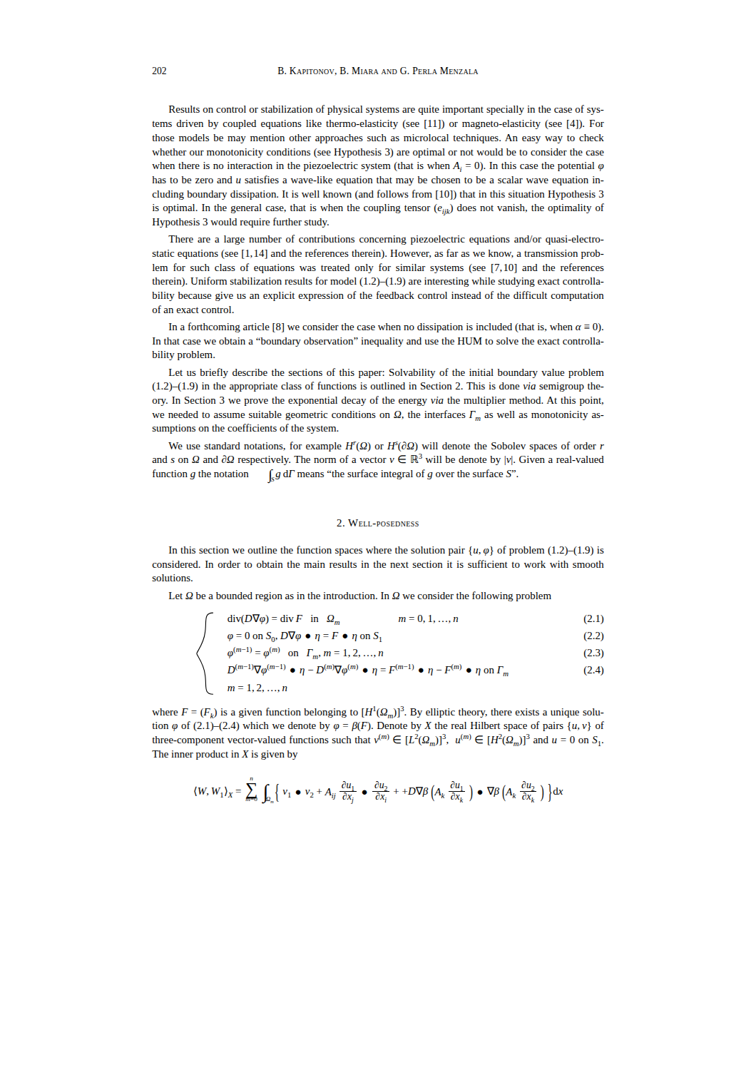202
B. Kapitonov, B. Miara and G. Perla Menzala
Results on control or stabilization of physical systems are quite important specially in the case of systems driven by coupled equations like thermo-elasticity (see [11]) or magneto-elasticity (see [4]). For those models be may mention other approaches such as microlocal techniques. An easy way to check whether our monotonicity conditions (see Hypothesis 3) are optimal or not would be to consider the case when there is no interaction in the piezoelectric system (that is when Ai = 0). In this case the potential φ has to be zero and u satisfies a wave-like equation that may be chosen to be a scalar wave equation including boundary dissipation. It is well known (and follows from [10]) that in this situation Hypothesis 3 is optimal. In the general case, that is when the coupling tensor (eijk) does not vanish, the optimality of Hypothesis 3 would require further study.
There are a large number of contributions concerning piezoelectric equations and/or quasi-electrostatic equations (see [1, 14] and the references therein). However, as far as we know, a transmission problem for such class of equations was treated only for similar systems (see [7, 10] and the references therein). Uniform stabilization results for model (1.2)–(1.9) are interesting while studying exact controllability because give us an explicit expression of the feedback control instead of the difficult computation of an exact control.
In a forthcoming article [8] we consider the case when no dissipation is included (that is, when α ≡ 0). In that case we obtain a “boundary observation” inequality and use the HUM to solve the exact controllability problem.
Let us briefly describe the sections of this paper: Solvability of the initial boundary value problem (1.2)–(1.9) in the appropriate class of functions is outlined in Section 2. This is done via semigroup theory. In Section 3 we prove the exponential decay of the energy via the multiplier method. At this point, we needed to assume suitable geometric conditions on Ω, the interfaces Γm as well as monotonicity assumptions on the coefficients of the system.
We use standard notations, for example Hr(Ω) or Hs(∂Ω) will denote the Sobolev spaces of order r and s on Ω and ∂Ω respectively. The norm of a vector v ∈ ℝ3 will be denote by |v|. Given a real-valued function g the notation ∫S g dΓ means “the surface integral of g over the surface S”.
2. Well-posedness
In this section we outline the function spaces where the solution pair {u, φ} of problem (1.2)–(1.9) is considered. In order to obtain the main results in the next section it is sufficient to work with smooth solutions.
Let Ω be a bounded region as in the introduction. In Ω we consider the following problem
div(D∇φ) = div F in Ωm m = 0, 1, …, n
(2.1)
φ = 0 on S0, D∇φ ● η = F ● η on S1
(2.2)
φ(m−1) = φ(m) on Γm, m = 1, 2, …, n
(2.3)
D(m−1)∇φ(m−1) ● η − D(m)∇φ(m) ● η = F(m−1) ● η − F(m) ● η on Γm
(2.4)
m = 1, 2, …, n
where F = (Fk) is a given function belonging to [H1(Ωm)]3. By elliptic theory, there exists a unique solution φ of (2.1)–(2.4) which we denote by φ = β(F). Denote by X the real Hilbert space of pairs {u, v} of three-component vector-valued functions such that v(m) ∈ [L2(Ωm)]3, u(m) ∈ [H2(Ωm)]3 and u = 0 on S1. The inner product in X is given by
⟨W, W1⟩X = n∑m=0 ∫Ωm { v1 ● v2 + Aij ∂u1∂xj ● ∂u2∂xi + +D∇β (Ak ∂u1∂xk ) ● ∇β (Ak ∂u2∂xk ) }dx